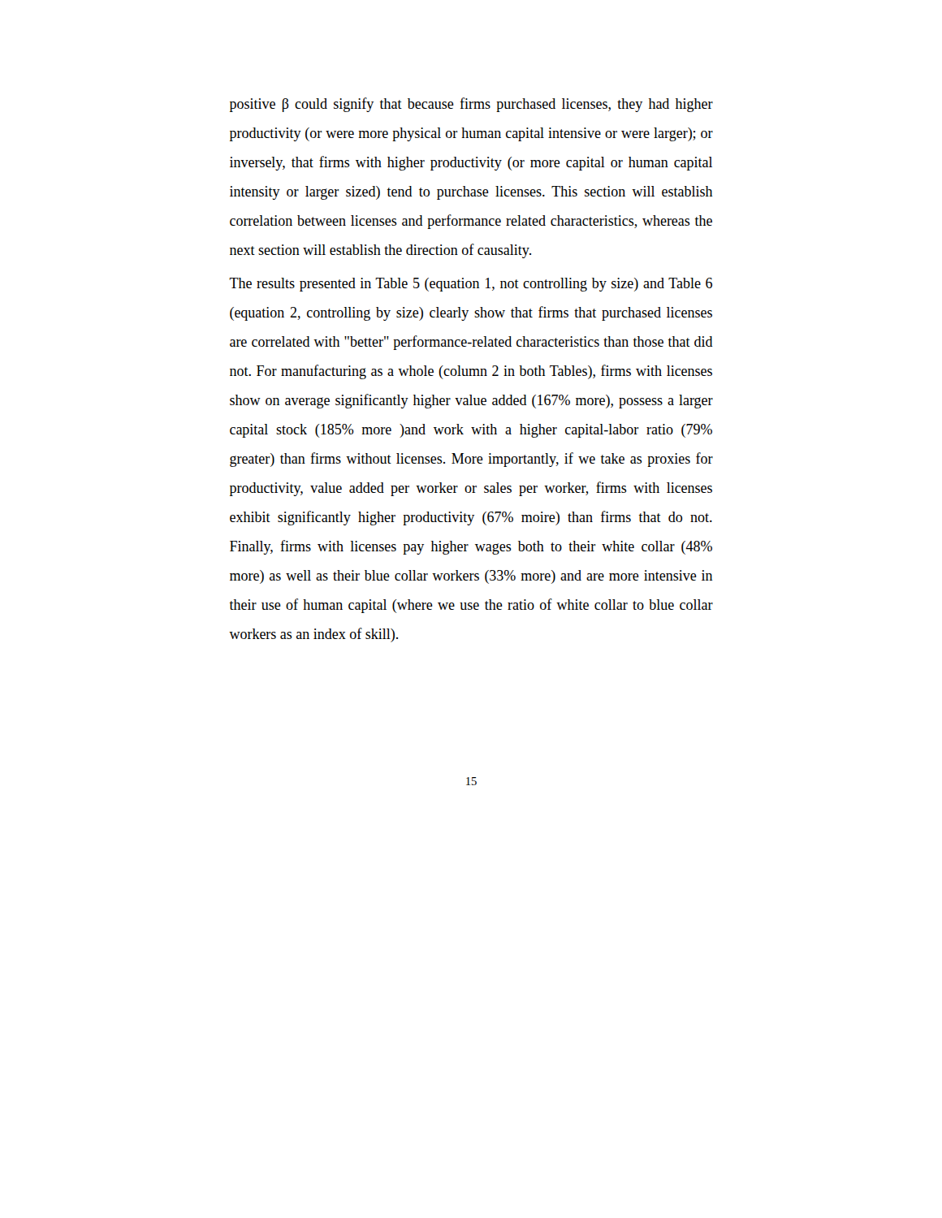positive β could signify that because firms purchased licenses, they had higher productivity (or were more physical or human capital intensive or were larger); or inversely, that firms with higher productivity (or more capital or human capital intensity or larger sized) tend to purchase licenses. This section will establish correlation between licenses and performance related characteristics, whereas the next section will establish the direction of causality.
The results presented in Table 5 (equation 1, not controlling by size) and Table 6 (equation 2, controlling by size) clearly show that firms that purchased licenses are correlated with "better" performance-related characteristics than those that did not. For manufacturing as a whole (column 2 in both Tables), firms with licenses show on average significantly higher value added (167% more), possess a larger capital stock (185% more )and work with a higher capital-labor ratio (79% greater) than firms without licenses. More importantly, if we take as proxies for productivity, value added per worker or sales per worker, firms with licenses exhibit significantly higher productivity (67% moire) than firms that do not. Finally, firms with licenses pay higher wages both to their white collar (48% more) as well as their blue collar workers (33% more) and are more intensive in their use of human capital (where we use the ratio of white collar to blue collar workers as an index of skill).
15